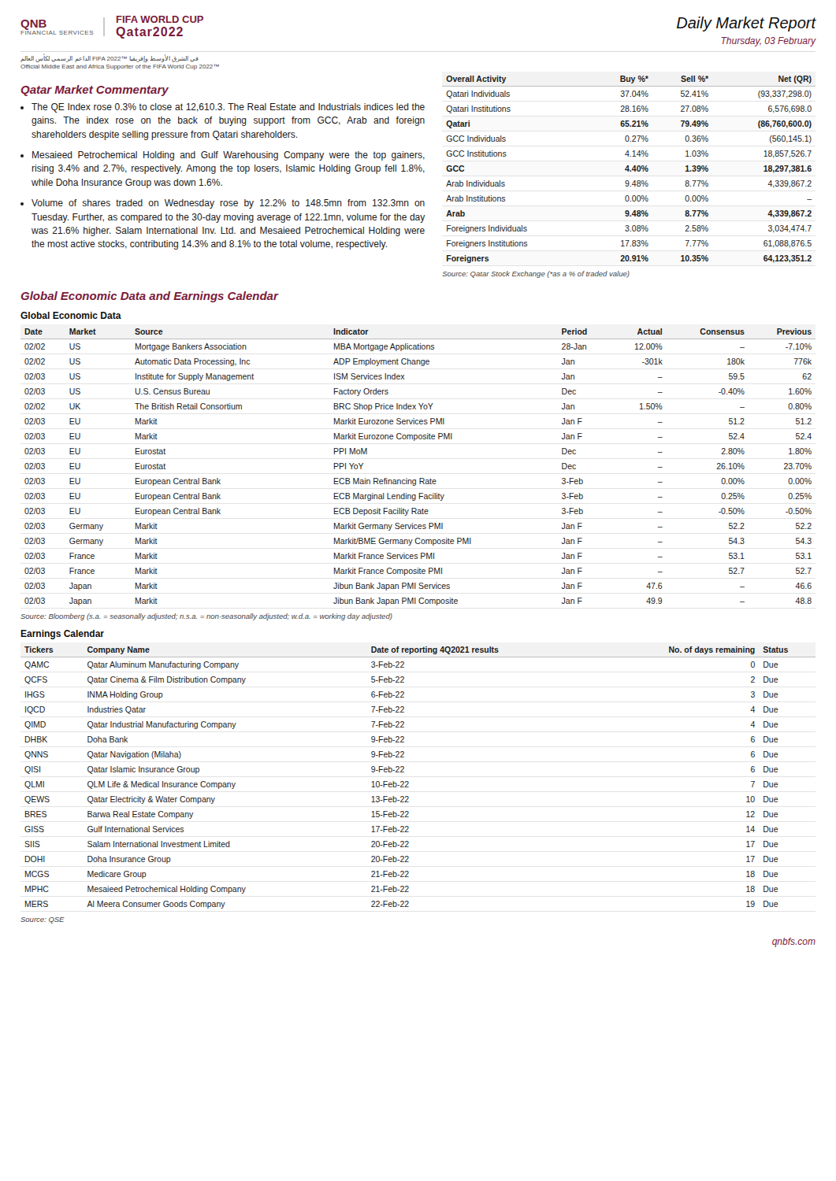QNBFINANCIAL SERVICES
FIFA WORLD CUPQatar2022
Daily Market Report
Thursday, 03 February
الداعم الرسمي لكأس العالم FIFA 2022™ في الشرق الأوسط وإفريقيا
Official Middle East and Africa Supporter of the FIFA World Cup 2022™
Qatar Market Commentary
The QE Index rose 0.3% to close at 12,610.3. The Real Estate and Industrials indices led the gains. The index rose on the back of buying support from GCC, Arab and foreign shareholders despite selling pressure from Qatari shareholders.
Mesaieed Petrochemical Holding and Gulf Warehousing Company were the top gainers, rising 3.4% and 2.7%, respectively. Among the top losers, Islamic Holding Group fell 1.8%, while Doha Insurance Group was down 1.6%.
Volume of shares traded on Wednesday rose by 12.2% to 148.5mn from 132.3mn on Tuesday. Further, as compared to the 30-day moving average of 122.1mn, volume for the day was 21.6% higher. Salam International Inv. Ltd. and Mesaieed Petrochemical Holding were the most active stocks, contributing 14.3% and 8.1% to the total volume, respectively.
| Overall Activity | Buy %* | Sell %* | Net (QR) |
| --- | --- | --- | --- |
| Qatari Individuals | 37.04% | 52.41% | (93,337,298.0) |
| Qatari Institutions | 28.16% | 27.08% | 6,576,698.0 |
| Qatari | 65.21% | 79.49% | (86,760,600.0) |
| GCC Individuals | 0.27% | 0.36% | (560,145.1) |
| GCC Institutions | 4.14% | 1.03% | 18,857,526.7 |
| GCC | 4.40% | 1.39% | 18,297,381.6 |
| Arab Individuals | 9.48% | 8.77% | 4,339,867.2 |
| Arab Institutions | 0.00% | 0.00% | – |
| Arab | 9.48% | 8.77% | 4,339,867.2 |
| Foreigners Individuals | 3.08% | 2.58% | 3,034,474.7 |
| Foreigners Institutions | 17.83% | 7.77% | 61,088,876.5 |
| Foreigners | 20.91% | 10.35% | 64,123,351.2 |
Source: Qatar Stock Exchange (*as a % of traded value)
Global Economic Data and Earnings Calendar
Global Economic Data
| Date | Market | Source | Indicator | Period | Actual | Consensus | Previous |
| --- | --- | --- | --- | --- | --- | --- | --- |
| 02/02 | US | Mortgage Bankers Association | MBA Mortgage Applications | 28-Jan | 12.00% | – | -7.10% |
| 02/02 | US | Automatic Data Processing, Inc | ADP Employment Change | Jan | -301k | 180k | 776k |
| 02/03 | US | Institute for Supply Management | ISM Services Index | Jan | – | 59.5 | 62 |
| 02/03 | US | U.S. Census Bureau | Factory Orders | Dec | – | -0.40% | 1.60% |
| 02/02 | UK | The British Retail Consortium | BRC Shop Price Index YoY | Jan | 1.50% | – | 0.80% |
| 02/03 | EU | Markit | Markit Eurozone Services PMI | Jan F | – | 51.2 | 51.2 |
| 02/03 | EU | Markit | Markit Eurozone Composite PMI | Jan F | – | 52.4 | 52.4 |
| 02/03 | EU | Eurostat | PPI MoM | Dec | – | 2.80% | 1.80% |
| 02/03 | EU | Eurostat | PPI YoY | Dec | – | 26.10% | 23.70% |
| 02/03 | EU | European Central Bank | ECB Main Refinancing Rate | 3-Feb | – | 0.00% | 0.00% |
| 02/03 | EU | European Central Bank | ECB Marginal Lending Facility | 3-Feb | – | 0.25% | 0.25% |
| 02/03 | EU | European Central Bank | ECB Deposit Facility Rate | 3-Feb | – | -0.50% | -0.50% |
| 02/03 | Germany | Markit | Markit Germany Services PMI | Jan F | – | 52.2 | 52.2 |
| 02/03 | Germany | Markit | Markit/BME Germany Composite PMI | Jan F | – | 54.3 | 54.3 |
| 02/03 | France | Markit | Markit France Services PMI | Jan F | – | 53.1 | 53.1 |
| 02/03 | France | Markit | Markit France Composite PMI | Jan F | – | 52.7 | 52.7 |
| 02/03 | Japan | Markit | Jibun Bank Japan PMI Services | Jan F | 47.6 | – | 46.6 |
| 02/03 | Japan | Markit | Jibun Bank Japan PMI Composite | Jan F | 49.9 | – | 48.8 |
Source: Bloomberg (s.a. = seasonally adjusted; n.s.a. = non-seasonally adjusted; w.d.a. = working day adjusted)
Earnings Calendar
| Tickers | Company Name | Date of reporting 4Q2021 results | No. of days remaining | Status |
| --- | --- | --- | --- | --- |
| QAMC | Qatar Aluminum Manufacturing Company | 3-Feb-22 | 0 | Due |
| QCFS | Qatar Cinema & Film Distribution Company | 5-Feb-22 | 2 | Due |
| IHGS | INMA Holding Group | 6-Feb-22 | 3 | Due |
| IQCD | Industries Qatar | 7-Feb-22 | 4 | Due |
| QIMD | Qatar Industrial Manufacturing Company | 7-Feb-22 | 4 | Due |
| DHBK | Doha Bank | 9-Feb-22 | 6 | Due |
| QNNS | Qatar Navigation (Milaha) | 9-Feb-22 | 6 | Due |
| QISI | Qatar Islamic Insurance Group | 9-Feb-22 | 6 | Due |
| QLMI | QLM Life & Medical Insurance Company | 10-Feb-22 | 7 | Due |
| QEWS | Qatar Electricity & Water Company | 13-Feb-22 | 10 | Due |
| BRES | Barwa Real Estate Company | 15-Feb-22 | 12 | Due |
| GISS | Gulf International Services | 17-Feb-22 | 14 | Due |
| SIIS | Salam International Investment Limited | 20-Feb-22 | 17 | Due |
| DOHI | Doha Insurance Group | 20-Feb-22 | 17 | Due |
| MCGS | Medicare Group | 21-Feb-22 | 18 | Due |
| MPHC | Mesaieed Petrochemical Holding Company | 21-Feb-22 | 18 | Due |
| MERS | Al Meera Consumer Goods Company | 22-Feb-22 | 19 | Due |
Source: QSE
qnbfs.com